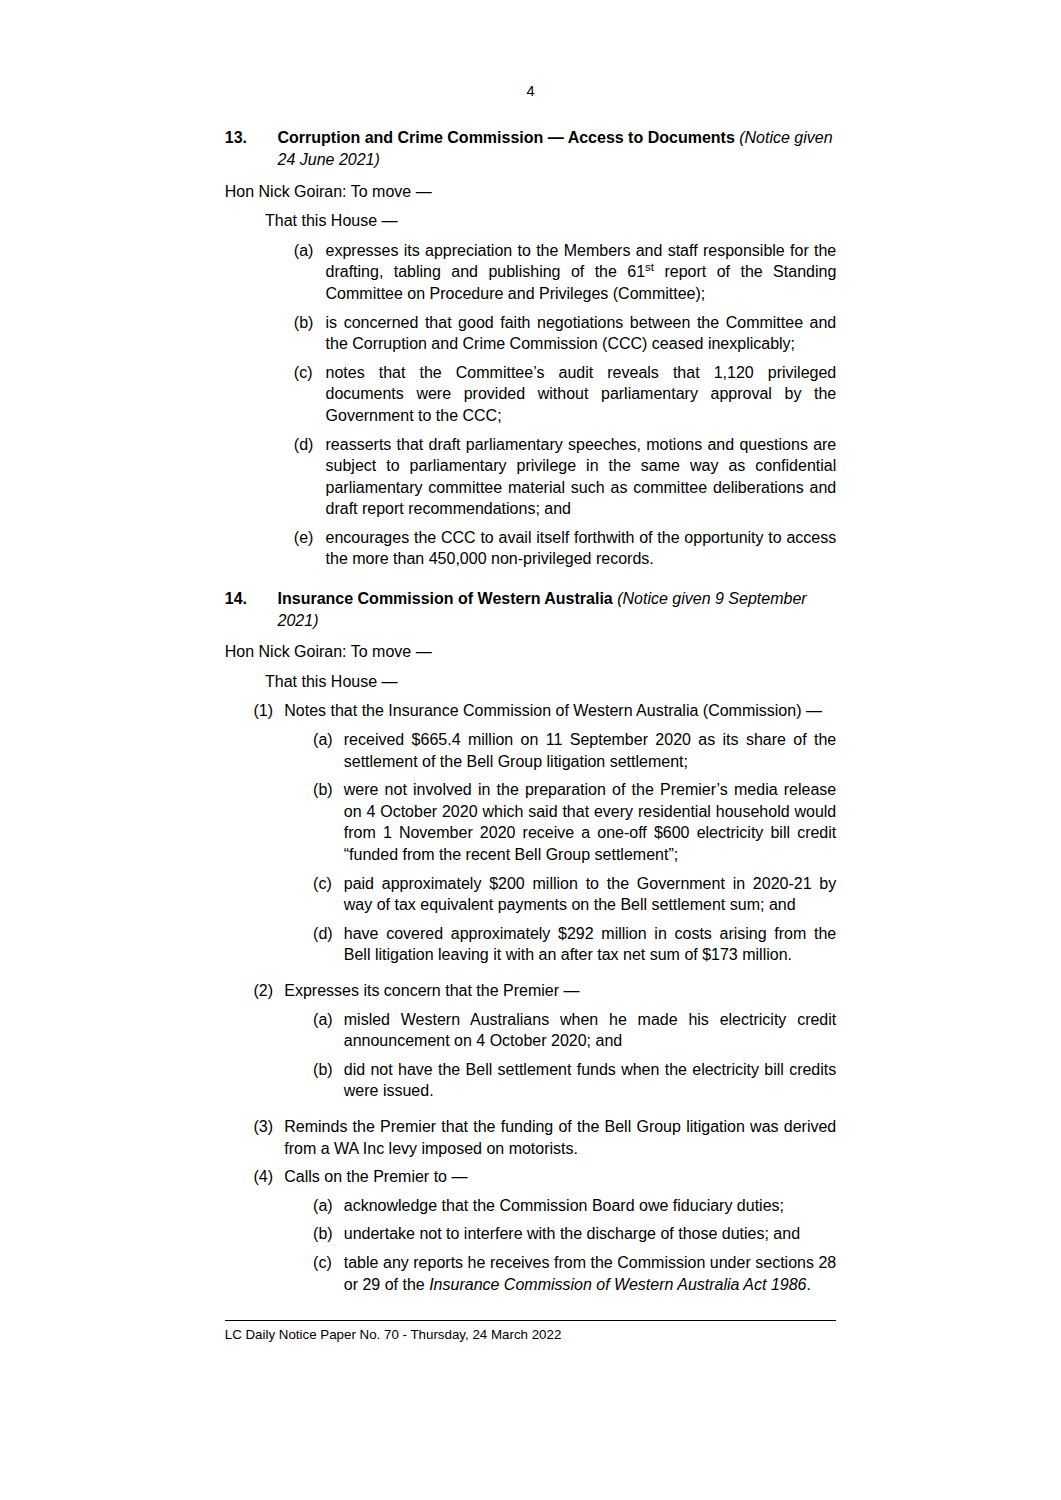4
13.
Corruption and Crime Commission — Access to Documents (Notice given 24 June 2021)
Hon Nick Goiran: To move —
That this House —
(a) expresses its appreciation to the Members and staff responsible for the drafting, tabling and publishing of the 61st report of the Standing Committee on Procedure and Privileges (Committee);
(b) is concerned that good faith negotiations between the Committee and the Corruption and Crime Commission (CCC) ceased inexplicably;
(c) notes that the Committee’s audit reveals that 1,120 privileged documents were provided without parliamentary approval by the Government to the CCC;
(d) reasserts that draft parliamentary speeches, motions and questions are subject to parliamentary privilege in the same way as confidential parliamentary committee material such as committee deliberations and draft report recommendations; and
(e) encourages the CCC to avail itself forthwith of the opportunity to access the more than 450,000 non-privileged records.
14.
Insurance Commission of Western Australia (Notice given 9 September 2021)
Hon Nick Goiran: To move —
That this House —
(1) Notes that the Insurance Commission of Western Australia (Commission) —
(a) received $665.4 million on 11 September 2020 as its share of the settlement of the Bell Group litigation settlement;
(b) were not involved in the preparation of the Premier’s media release on 4 October 2020 which said that every residential household would from 1 November 2020 receive a one-off $600 electricity bill credit “funded from the recent Bell Group settlement”;
(c) paid approximately $200 million to the Government in 2020-21 by way of tax equivalent payments on the Bell settlement sum; and
(d) have covered approximately $292 million in costs arising from the Bell litigation leaving it with an after tax net sum of $173 million.
(2) Expresses its concern that the Premier —
(a) misled Western Australians when he made his electricity credit announcement on 4 October 2020; and
(b) did not have the Bell settlement funds when the electricity bill credits were issued.
(3) Reminds the Premier that the funding of the Bell Group litigation was derived from a WA Inc levy imposed on motorists.
(4) Calls on the Premier to —
(a) acknowledge that the Commission Board owe fiduciary duties;
(b) undertake not to interfere with the discharge of those duties; and
(c) table any reports he receives from the Commission under sections 28 or 29 of the Insurance Commission of Western Australia Act 1986.
LC Daily Notice Paper No. 70 - Thursday, 24 March 2022